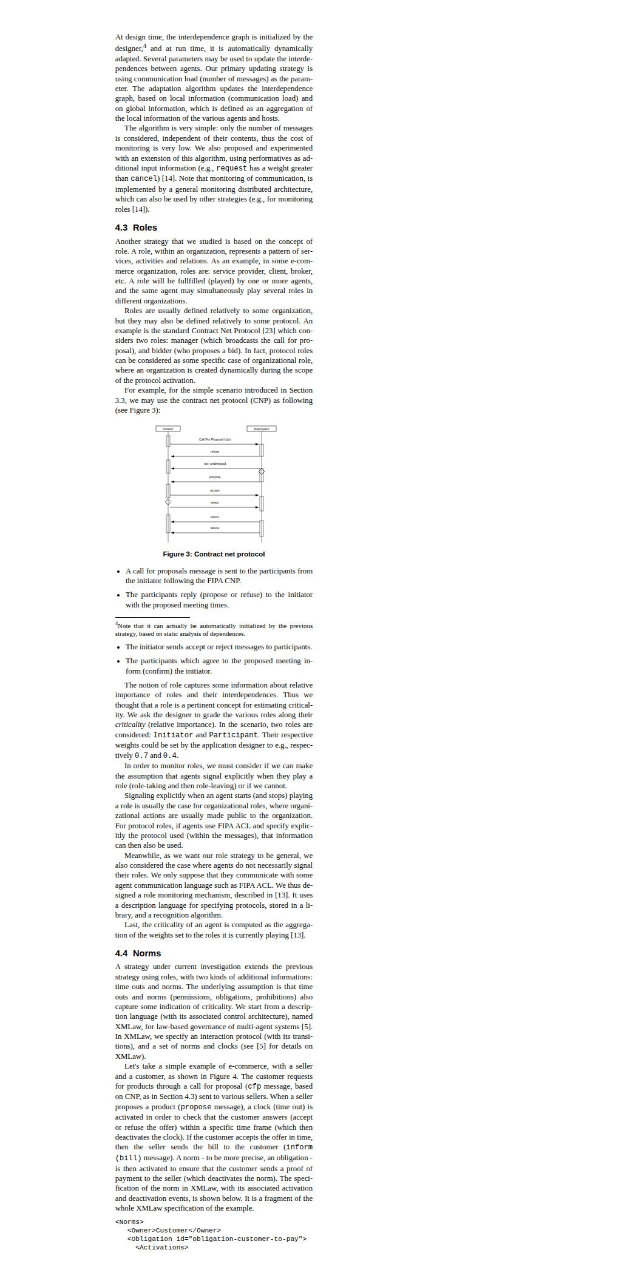At design time, the interdependence graph is initialized by the designer,4 and at run time, it is automatically dynamically adapted. Several parameters may be used to update the interdependences between agents. Our primary updating strategy is using communication load (number of messages) as the parameter. The adaptation algorithm updates the interdependence graph, based on local information (communication load) and on global information, which is defined as an aggregation of the local information of the various agents and hosts.
The algorithm is very simple: only the number of messages is considered, independent of their contents, thus the cost of monitoring is very low. We also proposed and experimented with an extension of this algorithm, using performatives as additional input information (e.g., request has a weight greater than cancel) [14]. Note that monitoring of communication, is implemented by a general monitoring distributed architecture, which can also be used by other strategies (e.g., for monitoring roles [14]).
4.3 Roles
Another strategy that we studied is based on the concept of role. A role, within an organization, represents a pattern of services, activities and relations. As an example, in some e-commerce organization, roles are: service provider, client, broker, etc. A role will be fullfilled (played) by one or more agents, and the same agent may simultaneously play several roles in different organizations.
Roles are usually defined relatively to some organization, but they may also be defined relatively to some protocol. An example is the standard Contract Net Protocol [23] which considers two roles: manager (which broadcasts the call for proposal), and bidder (who proposes a bid). In fact, protocol roles can be considered as some specific case of organizational role, where an organization is created dynamically during the scope of the protocol activation.
For example, for the simple scenario introduced in Section 3.3, we may use the contract net protocol (CNP) as following (see Figure 3):
Initiator Participant Call For Proposal (cfp) refuse not–understood propose accept reject inform failure
Figure 3: Contract net protocol
A call for proposals message is sent to the participants from the initiator following the FIPA CNP.
The participants reply (propose or refuse) to the initiator with the proposed meeting times.
4Note that it can actually be automatically initialized by the previous strategy, based on static analysis of dependences.
The initiator sends accept or reject messages to participants.
The participants which agree to the proposed meeting inform (confirm) the initiator.
The notion of role captures some information about relative importance of roles and their interdependences. Thus we thought that a role is a pertinent concept for estimating criticality. We ask the designer to grade the various roles along their criticality (relative importance). In the scenario, two roles are considered: Initiator and Participant. Their respective weights could be set by the application designer to e.g., respectively 0.7 and 0.4.
In order to monitor roles, we must consider if we can make the assumption that agents signal explicitly when they play a role (role-taking and then role-leaving) or if we cannot.
Signaling explicitly when an agent starts (and stops) playing a role is usually the case for organizational roles, where organizational actions are usually made public to the organization. For protocol roles, if agents use FIPA ACL and specify explicitly the protocol used (within the messages), that information can then also be used.
Meanwhile, as we want our role strategy to be general, we also considered the case where agents do not necessarily signal their roles. We only suppose that they communicate with some agent communication language such as FIPA ACL. We thus designed a role monitoring mechanism, described in [13]. It uses a description language for specifying protocols, stored in a library, and a recognition algorithm.
Last, the criticality of an agent is computed as the aggregation of the weights set to the roles it is currently playing [13].
4.4 Norms
A strategy under current investigation extends the previous strategy using roles, with two kinds of additional informations: time outs and norms. The underlying assumption is that time outs and norms (permissions, obligations, prohibitions) also capture some indication of criticality. We start from a description language (with its associated control architecture), named XMLaw, for law-based governance of multi-agent systems [5]. In XMLaw, we specify an interaction protocol (with its transitions), and a set of norms and clocks (see [5] for details on XMLaw).
Let's take a simple example of e-commerce, with a seller and a customer, as shown in Figure 4. The customer requests for products through a call for proposal (cfp message, based on CNP, as in Section 4.3) sent to various sellers. When a seller proposes a product (propose message), a clock (time out) is activated in order to check that the customer answers (accept or refuse the offer) within a specific time frame (which then deactivates the clock). If the customer accepts the offer in time, then the seller sends the bill to the customer (inform (bill) message). A norm - to be more precise, an obligation - is then activated to ensure that the customer sends a proof of payment to the seller (which deactivates the norm). The specification of the norm in XMLaw, with its associated activation and deactivation events, is shown below. It is a fragment of the whole XMLaw specification of the example.
<Norms> <Owner>Customer</Owner> <Obligation id="obligation-customer-to-pay"> <Activations>